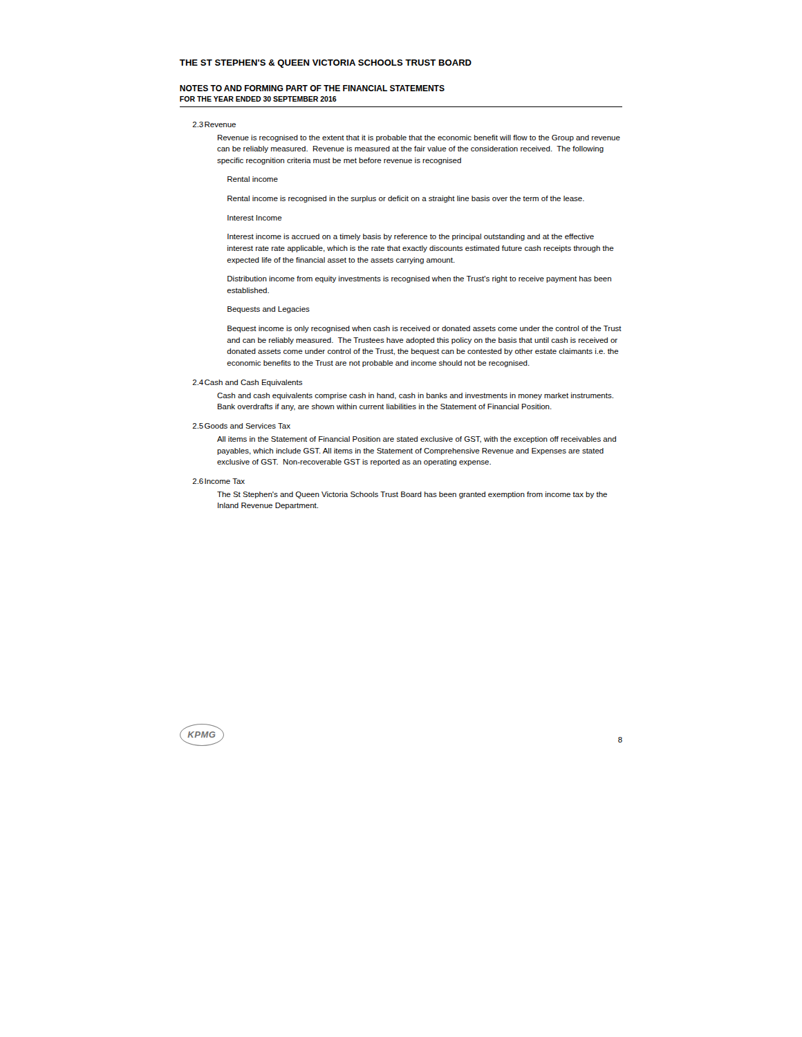THE ST STEPHEN'S & QUEEN VICTORIA SCHOOLS TRUST BOARD
NOTES TO AND FORMING PART OF THE FINANCIAL STATEMENTS FOR THE YEAR ENDED 30 SEPTEMBER 2016
2.3
Revenue
Revenue is recognised to the extent that it is probable that the economic benefit will flow to the Group and revenue can be reliably measured. Revenue is measured at the fair value of the consideration received. The following specific recognition criteria must be met before revenue is recognised
Rental income
Rental income is recognised in the surplus or deficit on a straight line basis over the term of the lease.
Interest Income
Interest income is accrued on a timely basis by reference to the principal outstanding and at the effective interest rate rate applicable, which is the rate that exactly discounts estimated future cash receipts through the expected life of the financial asset to the assets carrying amount.
Distribution income from equity investments is recognised when the Trust's right to receive payment has been established.
Bequests and Legacies
Bequest income is only recognised when cash is received or donated assets come under the control of the Trust and can be reliably measured. The Trustees have adopted this policy on the basis that until cash is received or donated assets come under control of the Trust, the bequest can be contested by other estate claimants i.e. the economic benefits to the Trust are not probable and income should not be recognised.
2.4
Cash and Cash Equivalents
Cash and cash equivalents comprise cash in hand, cash in banks and investments in money market instruments. Bank overdrafts if any, are shown within current liabilities in the Statement of Financial Position.
2.5
Goods and Services Tax
All items in the Statement of Financial Position are stated exclusive of GST, with the exception off receivables and payables, which include GST. All items in the Statement of Comprehensive Revenue and Expenses are stated exclusive of GST. Non-recoverable GST is reported as an operating expense.
2.6
Income Tax
The St Stephen's and Queen Victoria Schools Trust Board has been granted exemption from income tax by the Inland Revenue Department.
KPMG
8